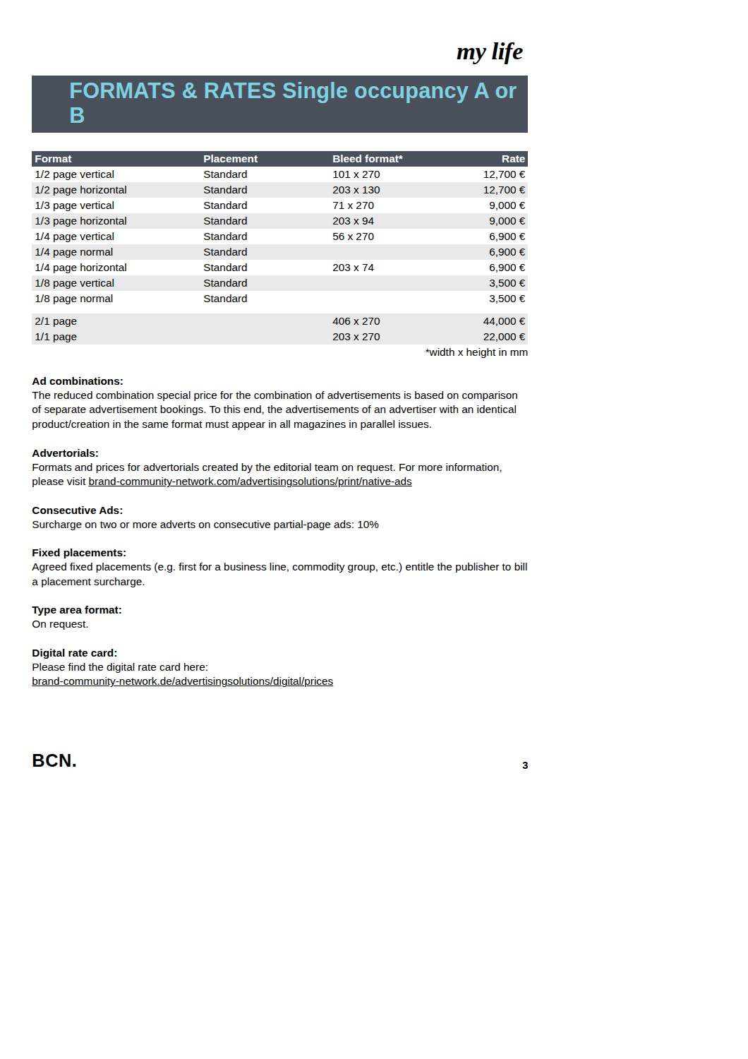my life
FORMATS & RATES Single occupancy A or B
| Format | Placement | Bleed format* | Rate |
| --- | --- | --- | --- |
| 1/2 page vertical | Standard | 101 x 270 | 12,700 € |
| 1/2 page horizontal | Standard | 203 x 130 | 12,700 € |
| 1/3 page vertical | Standard | 71 x 270 | 9,000 € |
| 1/3 page horizontal | Standard | 203 x 94 | 9,000 € |
| 1/4 page vertical | Standard | 56 x 270 | 6,900 € |
| 1/4 page normal | Standard | | 6,900 € |
| 1/4 page horizontal | Standard | 203 x 74 | 6,900 € |
| 1/8 page vertical | Standard | | 3,500 € |
| 1/8 page normal | Standard | | 3,500 € |
| 2/1 page | | 406 x 270 | 44,000 € |
| 1/1 page | | 203 x 270 | 22,000 € |
*width x height in mm
Ad combinations:
The reduced combination special price for the combination of advertisements is based on comparison of separate advertisement bookings. To this end, the advertisements of an advertiser with an identical product/creation in the same format must appear in all magazines in parallel issues.
Advertorials:
Formats and prices for advertorials created by the editorial team on request. For more information, please visit brand-community-network.com/advertisingsolutions/print/native-ads
Consecutive Ads:
Surcharge on two or more adverts on consecutive partial-page ads: 10%
Fixed placements:
Agreed fixed placements (e.g. first for a business line, commodity group, etc.) entitle the publisher to bill a placement surcharge.
Type area format:
On request.
Digital rate card:
Please find the digital rate card here:
brand-community-network.de/advertisingsolutions/digital/prices
BCN.
3